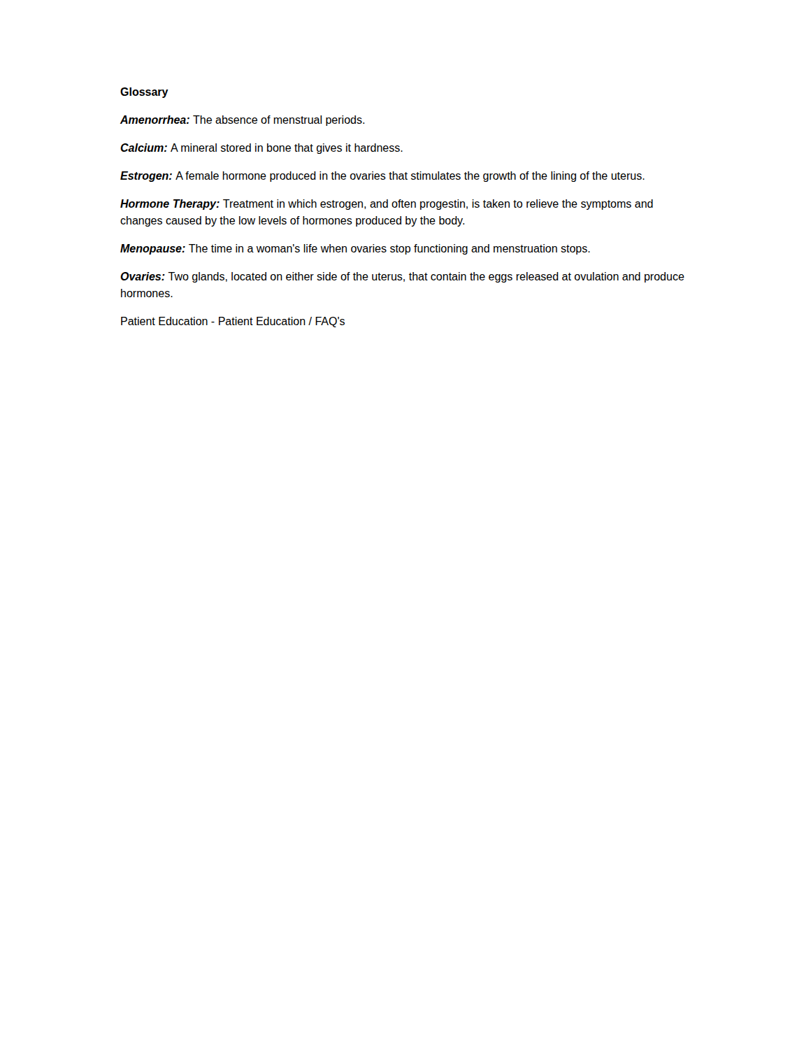Glossary
Amenorrhea:
The absence of menstrual periods.
Calcium:
A mineral stored in bone that gives it hardness.
Estrogen:
A female hormone produced in the ovaries that stimulates the growth of the lining of the uterus.
Hormone Therapy:
Treatment in which estrogen, and often progestin, is taken to relieve the symptoms and changes caused by the low levels of hormones produced by the body.
Menopause:
The time in a woman's life when ovaries stop functioning and menstruation stops.
Ovaries:
Two glands, located on either side of the uterus, that contain the eggs released at ovulation and produce hormones.
Patient Education - Patient Education / FAQ's